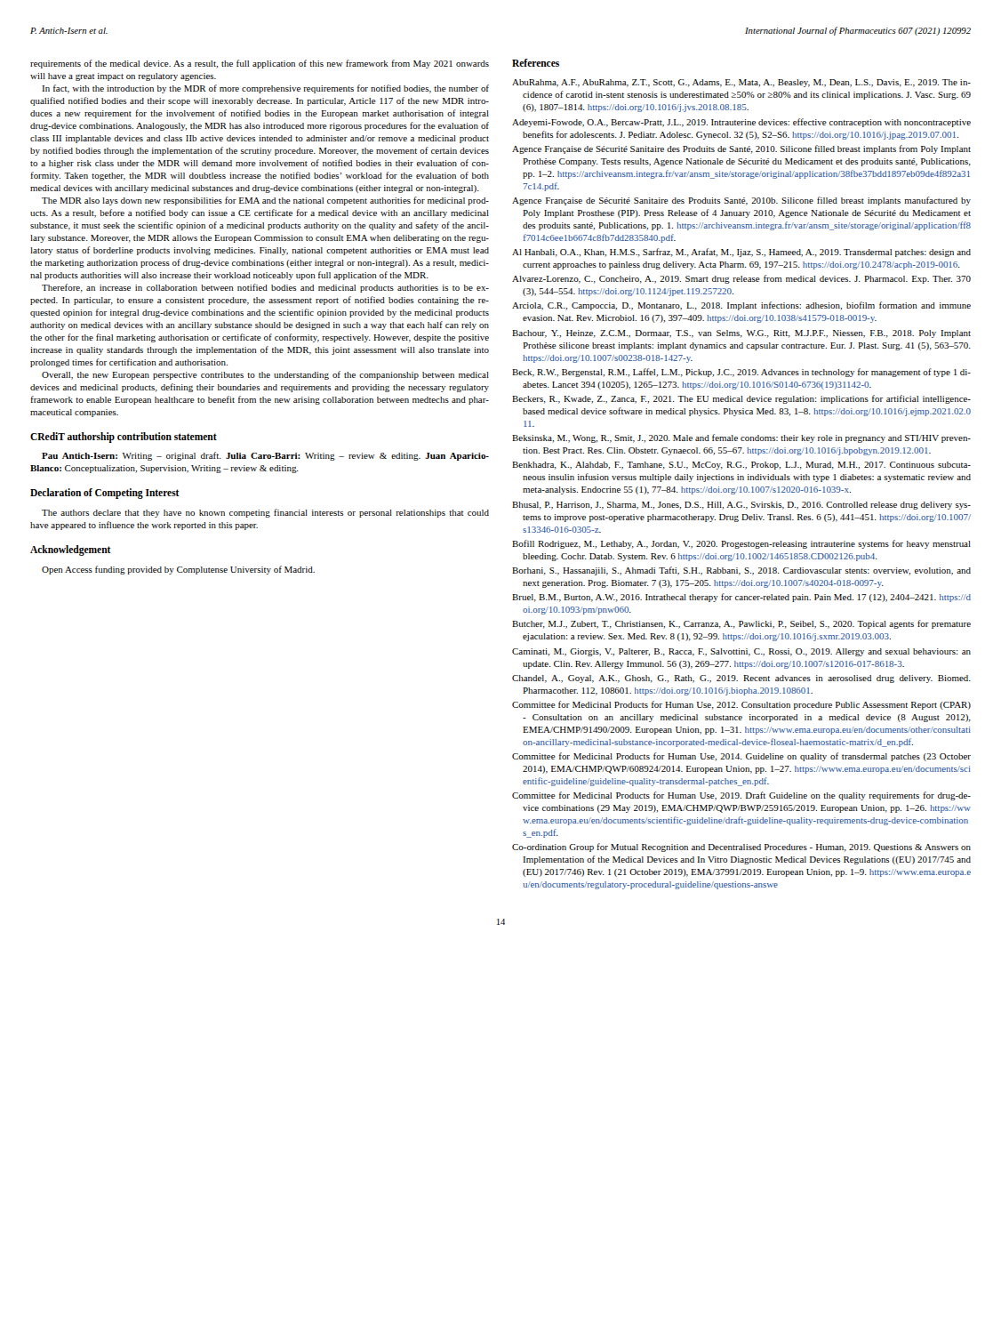P. Antich-Isern et al.
International Journal of Pharmaceutics 607 (2021) 120992
requirements of the medical device. As a result, the full application of this new framework from May 2021 onwards will have a great impact on regulatory agencies.
In fact, with the introduction by the MDR of more comprehensive requirements for notified bodies, the number of qualified notified bodies and their scope will inexorably decrease. In particular, Article 117 of the new MDR introduces a new requirement for the involvement of notified bodies in the European market authorisation of integral drug-device combinations. Analogously, the MDR has also introduced more rigorous procedures for the evaluation of class III implantable devices and class IIb active devices intended to administer and/or remove a medicinal product by notified bodies through the implementation of the scrutiny procedure. Moreover, the movement of certain devices to a higher risk class under the MDR will demand more involvement of notified bodies in their evaluation of conformity. Taken together, the MDR will doubtless increase the notified bodies’ workload for the evaluation of both medical devices with ancillary medicinal substances and drug-device combinations (either integral or non-integral).
The MDR also lays down new responsibilities for EMA and the national competent authorities for medicinal products. As a result, before a notified body can issue a CE certificate for a medical device with an ancillary medicinal substance, it must seek the scientific opinion of a medicinal products authority on the quality and safety of the ancillary substance. Moreover, the MDR allows the European Commission to consult EMA when deliberating on the regulatory status of borderline products involving medicines. Finally, national competent authorities or EMA must lead the marketing authorization process of drug-device combinations (either integral or non-integral). As a result, medicinal products authorities will also increase their workload noticeably upon full application of the MDR.
Therefore, an increase in collaboration between notified bodies and medicinal products authorities is to be expected. In particular, to ensure a consistent procedure, the assessment report of notified bodies containing the requested opinion for integral drug-device combinations and the scientific opinion provided by the medicinal products authority on medical devices with an ancillary substance should be designed in such a way that each half can rely on the other for the final marketing authorisation or certificate of conformity, respectively. However, despite the positive increase in quality standards through the implementation of the MDR, this joint assessment will also translate into prolonged times for certification and authorisation.
Overall, the new European perspective contributes to the understanding of the companionship between medical devices and medicinal products, defining their boundaries and requirements and providing the necessary regulatory framework to enable European healthcare to benefit from the new arising collaboration between medtechs and pharmaceutical companies.
CRediT authorship contribution statement
Pau Antich-Isern: Writing – original draft. Julia Caro-Barri: Writing – review & editing. Juan Aparicio-Blanco: Conceptualization, Supervision, Writing – review & editing.
Declaration of Competing Interest
The authors declare that they have no known competing financial interests or personal relationships that could have appeared to influence the work reported in this paper.
Acknowledgement
Open Access funding provided by Complutense University of Madrid.
References
AbuRahma, A.F., AbuRahma, Z.T., Scott, G., Adams, E., Mata, A., Beasley, M., Dean, L.S., Davis, E., 2019. The incidence of carotid in-stent stenosis is underestimated ≥50% or ≥80% and its clinical implications. J. Vasc. Surg. 69 (6), 1807–1814. https://doi.org/10.1016/j.jvs.2018.08.185.
Adeyemi-Fowode, O.A., Bercaw-Pratt, J.L., 2019. Intrauterine devices: effective contraception with noncontraceptive benefits for adolescents. J. Pediatr. Adolesc. Gynecol. 32 (5), S2–S6. https://doi.org/10.1016/j.jpag.2019.07.001.
Agence Française de Sécurité Sanitaire des Produits de Santé, 2010. Silicone filled breast implants from Poly Implant Prothèse Company. Tests results, Agence Nationale de Sécurité du Medicament et des produits santé, Publications, pp. 1–2. https://archiveansm.integra.fr/var/ansm_site/storage/original/application/38fbe37bdd1897eb09de4f892a317c14.pdf.
Agence Française de Sécurité Sanitaire des Produits Santé, 2010b. Silicone filled breast implants manufactured by Poly Implant Prosthese (PIP). Press Release of 4 January 2010, Agence Nationale de Sécurité du Medicament et des produits santé, Publications, pp. 1. https://archiveansm.integra.fr/var/ansm_site/storage/original/application/ff8f7014c6ee1b6674c8fb7dd2835840.pdf.
Al Hanbali, O.A., Khan, H.M.S., Sarfraz, M., Arafat, M., Ijaz, S., Hameed, A., 2019. Transdermal patches: design and current approaches to painless drug delivery. Acta Pharm. 69, 197–215. https://doi.org/10.2478/acph-2019-0016.
Alvarez-Lorenzo, C., Concheiro, A., 2019. Smart drug release from medical devices. J. Pharmacol. Exp. Ther. 370 (3), 544–554. https://doi.org/10.1124/jpet.119.257220.
Arciola, C.R., Campoccia, D., Montanaro, L., 2018. Implant infections: adhesion, biofilm formation and immune evasion. Nat. Rev. Microbiol. 16 (7), 397–409. https://doi.org/10.1038/s41579-018-0019-y.
Bachour, Y., Heinze, Z.C.M., Dormaar, T.S., van Selms, W.G., Ritt, M.J.P.F., Niessen, F.B., 2018. Poly Implant Prothèse silicone breast implants: implant dynamics and capsular contracture. Eur. J. Plast. Surg. 41 (5), 563–570. https://doi.org/10.1007/s00238-018-1427-y.
Beck, R.W., Bergenstal, R.M., Laffel, L.M., Pickup, J.C., 2019. Advances in technology for management of type 1 diabetes. Lancet 394 (10205), 1265–1273. https://doi.org/10.1016/S0140-6736(19)31142-0.
Beckers, R., Kwade, Z., Zanca, F., 2021. The EU medical device regulation: implications for artificial intelligence-based medical device software in medical physics. Physica Med. 83, 1–8. https://doi.org/10.1016/j.ejmp.2021.02.011.
Beksinska, M., Wong, R., Smit, J., 2020. Male and female condoms: their key role in pregnancy and STI/HIV prevention. Best Pract. Res. Clin. Obstetr. Gynaecol. 66, 55–67. https://doi.org/10.1016/j.bpobgyn.2019.12.001.
Benkhadra, K., Alahdab, F., Tamhane, S.U., McCoy, R.G., Prokop, L.J., Murad, M.H., 2017. Continuous subcutaneous insulin infusion versus multiple daily injections in individuals with type 1 diabetes: a systematic review and meta-analysis. Endocrine 55 (1), 77–84. https://doi.org/10.1007/s12020-016-1039-x.
Bhusal, P., Harrison, J., Sharma, M., Jones, D.S., Hill, A.G., Svirskis, D., 2016. Controlled release drug delivery systems to improve post-operative pharmacotherapy. Drug Deliv. Transl. Res. 6 (5), 441–451. https://doi.org/10.1007/s13346-016-0305-z.
Bofill Rodriguez, M., Lethaby, A., Jordan, V., 2020. Progestogen-releasing intrauterine systems for heavy menstrual bleeding. Cochr. Datab. System. Rev. 6 https://doi.org/10.1002/14651858.CD002126.pub4.
Borhani, S., Hassanajili, S., Ahmadi Tafti, S.H., Rabbani, S., 2018. Cardiovascular stents: overview, evolution, and next generation. Prog. Biomater. 7 (3), 175–205. https://doi.org/10.1007/s40204-018-0097-y.
Bruel, B.M., Burton, A.W., 2016. Intrathecal therapy for cancer-related pain. Pain Med. 17 (12), 2404–2421. https://doi.org/10.1093/pm/pnw060.
Butcher, M.J., Zubert, T., Christiansen, K., Carranza, A., Pawlicki, P., Seibel, S., 2020. Topical agents for premature ejaculation: a review. Sex. Med. Rev. 8 (1), 92–99. https://doi.org/10.1016/j.sxmr.2019.03.003.
Caminati, M., Giorgis, V., Palterer, B., Racca, F., Salvottini, C., Rossi, O., 2019. Allergy and sexual behaviours: an update. Clin. Rev. Allergy Immunol. 56 (3), 269–277. https://doi.org/10.1007/s12016-017-8618-3.
Chandel, A., Goyal, A.K., Ghosh, G., Rath, G., 2019. Recent advances in aerosolised drug delivery. Biomed. Pharmacother. 112, 108601. https://doi.org/10.1016/j.biopha.2019.108601.
Committee for Medicinal Products for Human Use, 2012. Consultation procedure Public Assessment Report (CPAR) - Consultation on an ancillary medicinal substance incorporated in a medical device (8 August 2012), EMEA/CHMP/91490/2009. European Union, pp. 1–31. https://www.ema.europa.eu/en/documents/other/consultation-ancillary-medicinal-substance-incorporated-medical-device-floseal-haemostatic-matrix/d_en.pdf.
Committee for Medicinal Products for Human Use, 2014. Guideline on quality of transdermal patches (23 October 2014), EMA/CHMP/QWP/608924/2014. European Union, pp. 1–27. https://www.ema.europa.eu/en/documents/scientific-guideline/guideline-quality-transdermal-patches_en.pdf.
Committee for Medicinal Products for Human Use, 2019. Draft Guideline on the quality requirements for drug-device combinations (29 May 2019), EMA/CHMP/QWP/BWP/259165/2019. European Union, pp. 1–26. https://www.ema.europa.eu/en/documents/scientific-guideline/draft-guideline-quality-requirements-drug-device-combinations_en.pdf.
Co-ordination Group for Mutual Recognition and Decentralised Procedures - Human, 2019. Questions & Answers on Implementation of the Medical Devices and In Vitro Diagnostic Medical Devices Regulations ((EU) 2017/745 and (EU) 2017/746) Rev. 1 (21 October 2019), EMA/37991/2019. European Union, pp. 1–9. https://www.ema.europa.eu/en/documents/regulatory-procedural-guideline/questions-answe
14